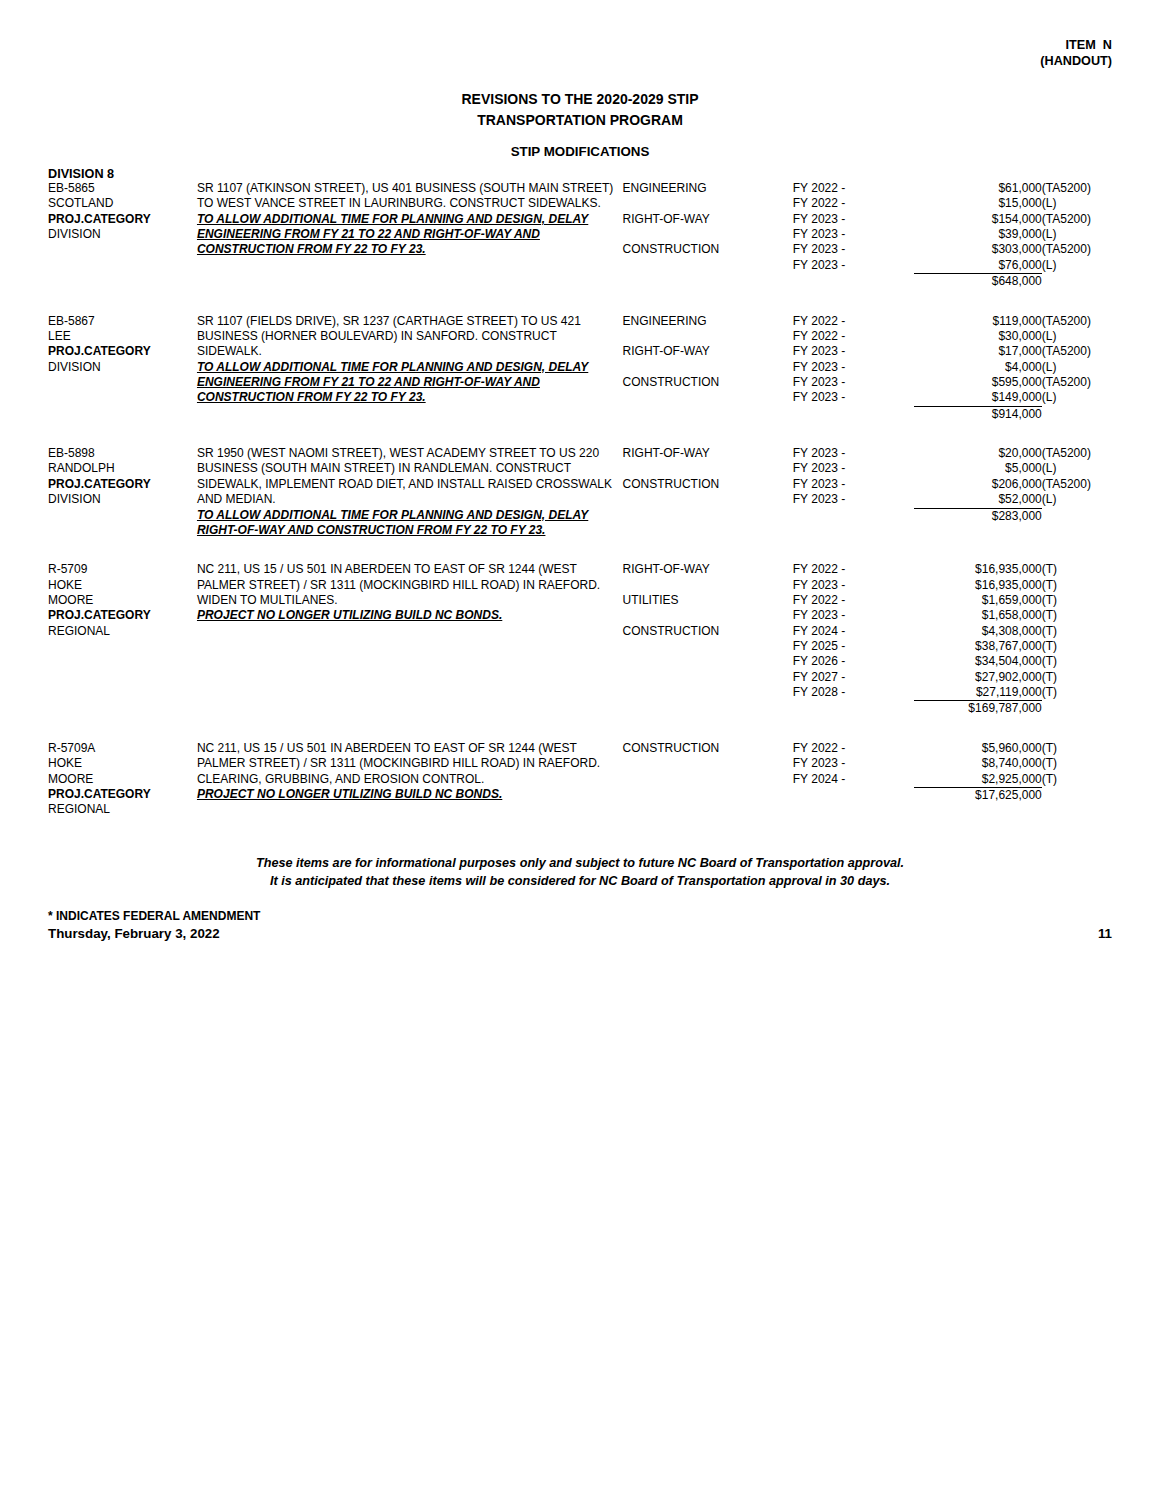ITEM N
(HANDOUT)
REVISIONS TO THE 2020-2029 STIP
TRANSPORTATION PROGRAM
STIP MODIFICATIONS
DIVISION 8
| EB-5865 SCOTLAND PROJ.CATEGORY DIVISION | SR 1107 (ATKINSON STREET), US 401 BUSINESS (SOUTH MAIN STREET) TO WEST VANCE STREET IN LAURINBURG. CONSTRUCT SIDEWALKS. TO ALLOW ADDITIONAL TIME FOR PLANNING AND DESIGN, DELAY ENGINEERING FROM FY 21 TO 22 AND RIGHT-OF-WAY AND CONSTRUCTION FROM FY 22 TO FY 23. | ENGINEERING RIGHT-OF-WAY CONSTRUCTION | / FY 2022 - / $61,000 / (TA5200) / / FY 2022 - / $15,000 / (L) / / FY 2023 - / $154,000 / (TA5200) / / FY 2023 - / $39,000 / (L) / / FY 2023 - / $303,000 / (TA5200) / / FY 2023 - / $76,000 / (L) / / / $648,000 / / |
| EB-5867 LEE PROJ.CATEGORY DIVISION | SR 1107 (FIELDS DRIVE), SR 1237 (CARTHAGE STREET) TO US 421 BUSINESS (HORNER BOULEVARD) IN SANFORD. CONSTRUCT SIDEWALK. TO ALLOW ADDITIONAL TIME FOR PLANNING AND DESIGN, DELAY ENGINEERING FROM FY 21 TO 22 AND RIGHT-OF-WAY AND CONSTRUCTION FROM FY 22 TO FY 23. | ENGINEERING RIGHT-OF-WAY CONSTRUCTION | / FY 2022 - / $119,000 / (TA5200) / / FY 2022 - / $30,000 / (L) / / FY 2023 - / $17,000 / (TA5200) / / FY 2023 - / $4,000 / (L) / / FY 2023 - / $595,000 / (TA5200) / / FY 2023 - / $149,000 / (L) / / / $914,000 / / |
| EB-5898 RANDOLPH PROJ.CATEGORY DIVISION | SR 1950 (WEST NAOMI STREET), WEST ACADEMY STREET TO US 220 BUSINESS (SOUTH MAIN STREET) IN RANDLEMAN. CONSTRUCT SIDEWALK, IMPLEMENT ROAD DIET, AND INSTALL RAISED CROSSWALK AND MEDIAN. TO ALLOW ADDITIONAL TIME FOR PLANNING AND DESIGN, DELAY RIGHT-OF-WAY AND CONSTRUCTION FROM FY 22 TO FY 23. | RIGHT-OF-WAY CONSTRUCTION | / FY 2023 - / $20,000 / (TA5200) / / FY 2023 - / $5,000 / (L) / / FY 2023 - / $206,000 / (TA5200) / / FY 2023 - / $52,000 / (L) / / / $283,000 / / |
| R-5709 HOKE MOORE PROJ.CATEGORY REGIONAL | NC 211, US 15 / US 501 IN ABERDEEN TO EAST OF SR 1244 (WEST PALMER STREET) / SR 1311 (MOCKINGBIRD HILL ROAD) IN RAEFORD. WIDEN TO MULTILANES. PROJECT NO LONGER UTILIZING BUILD NC BONDS. | RIGHT-OF-WAY UTILITIES CONSTRUCTION | / FY 2022 - / $16,935,000 / (T) / / FY 2023 - / $16,935,000 / (T) / / FY 2022 - / $1,659,000 / (T) / / FY 2023 - / $1,658,000 / (T) / / FY 2024 - / $4,308,000 / (T) / / FY 2025 - / $38,767,000 / (T) / / FY 2026 - / $34,504,000 / (T) / / FY 2027 - / $27,902,000 / (T) / / FY 2028 - / $27,119,000 / (T) / / / $169,787,000 / / |
| R-5709A HOKE MOORE PROJ.CATEGORY REGIONAL | NC 211, US 15 / US 501 IN ABERDEEN TO EAST OF SR 1244 (WEST PALMER STREET) / SR 1311 (MOCKINGBIRD HILL ROAD) IN RAEFORD. CLEARING, GRUBBING, AND EROSION CONTROL. PROJECT NO LONGER UTILIZING BUILD NC BONDS. | CONSTRUCTION | / FY 2022 - / $5,960,000 / (T) / / FY 2023 - / $8,740,000 / (T) / / FY 2024 - / $2,925,000 / (T) / / / $17,625,000 / / |
These items are for informational purposes only and subject to future NC Board of Transportation approval.
It is anticipated that these items will be considered for NC Board of Transportation approval in 30 days.
* INDICATES FEDERAL AMENDMENT
Thursday, February 3, 2022 11